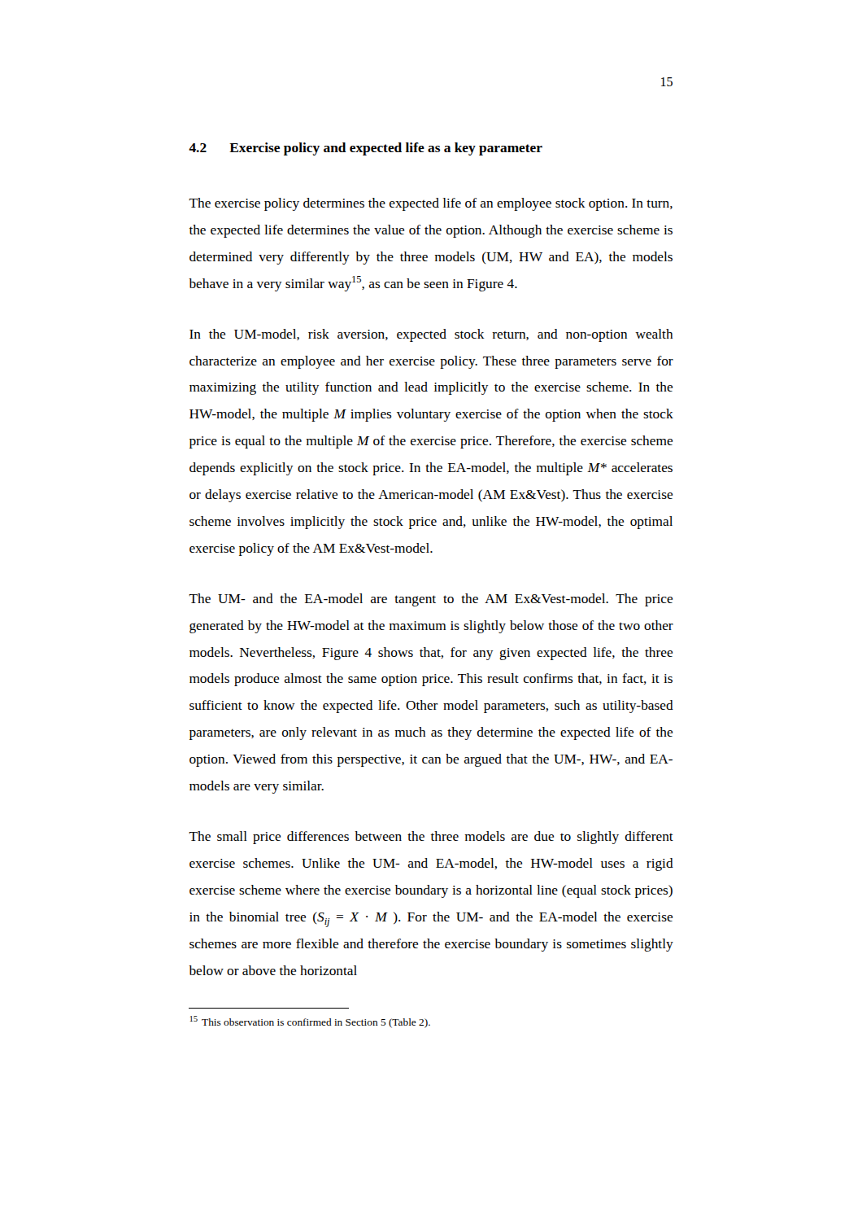15
4.2 Exercise policy and expected life as a key parameter
The exercise policy determines the expected life of an employee stock option. In turn, the expected life determines the value of the option. Although the exercise scheme is determined very differently by the three models (UM, HW and EA), the models behave in a very similar way15, as can be seen in Figure 4.
In the UM-model, risk aversion, expected stock return, and non-option wealth characterize an employee and her exercise policy. These three parameters serve for maximizing the utility function and lead implicitly to the exercise scheme. In the HW-model, the multiple M implies voluntary exercise of the option when the stock price is equal to the multiple M of the exercise price. Therefore, the exercise scheme depends explicitly on the stock price. In the EA-model, the multiple M* accelerates or delays exercise relative to the American-model (AM Ex&Vest). Thus the exercise scheme involves implicitly the stock price and, unlike the HW-model, the optimal exercise policy of the AM Ex&Vest-model.
The UM- and the EA-model are tangent to the AM Ex&Vest-model. The price generated by the HW-model at the maximum is slightly below those of the two other models. Nevertheless, Figure 4 shows that, for any given expected life, the three models produce almost the same option price. This result confirms that, in fact, it is sufficient to know the expected life. Other model parameters, such as utility-based parameters, are only relevant in as much as they determine the expected life of the option. Viewed from this perspective, it can be argued that the UM-, HW-, and EA-models are very similar.
The small price differences between the three models are due to slightly different exercise schemes. Unlike the UM- and EA-model, the HW-model uses a rigid exercise scheme where the exercise boundary is a horizontal line (equal stock prices) in the binomial tree (Sij = X · M ). For the UM- and the EA-model the exercise schemes are more flexible and therefore the exercise boundary is sometimes slightly below or above the horizontal
15 This observation is confirmed in Section 5 (Table 2).